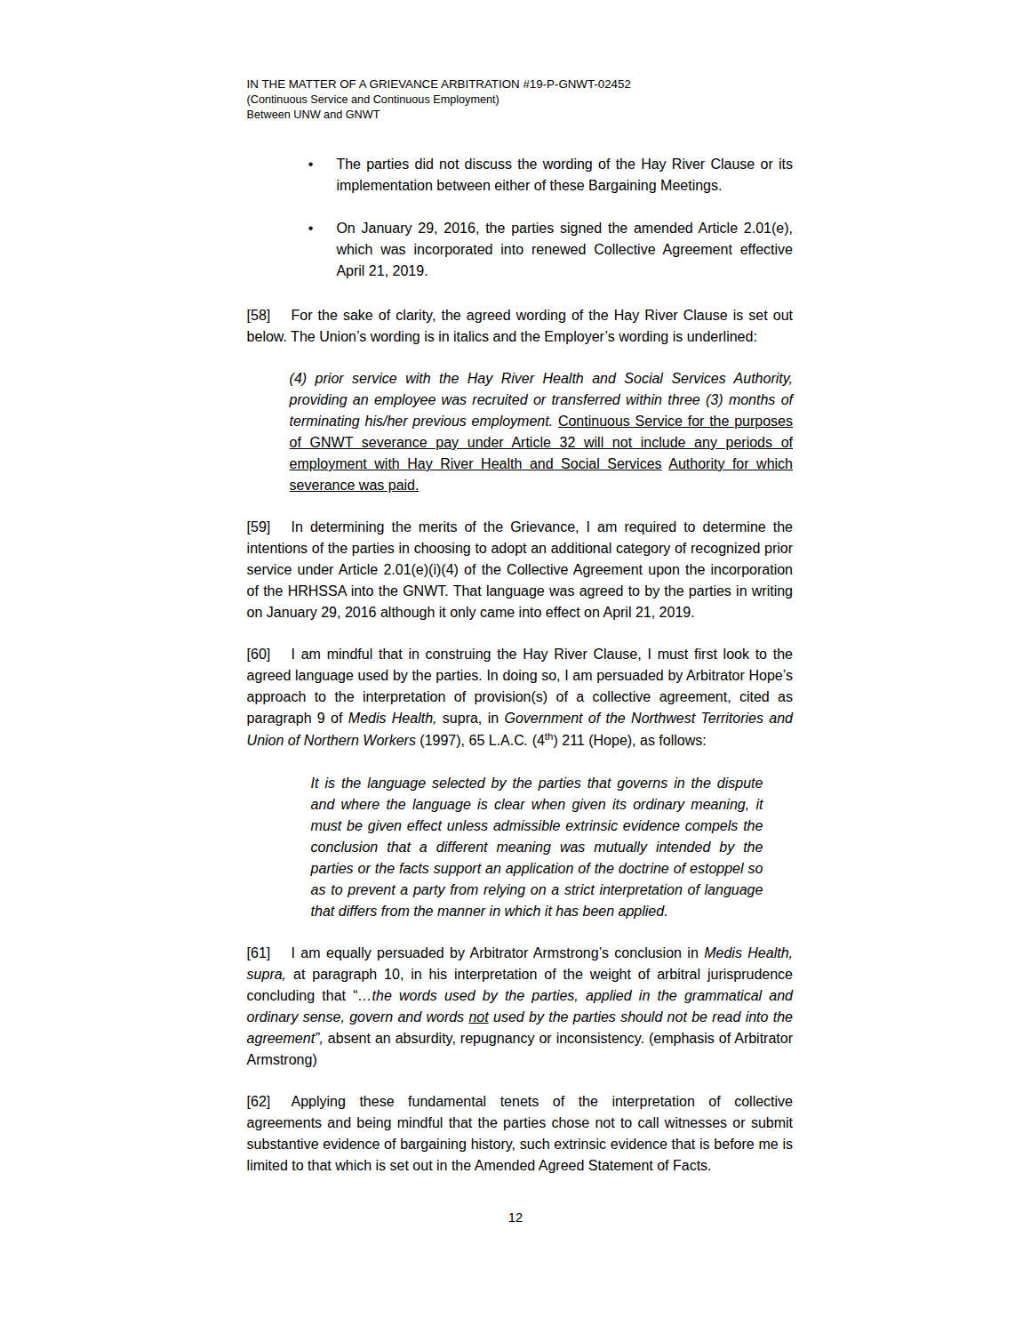IN THE MATTER OF A GRIEVANCE ARBITRATION #19-P-GNWT-02452
(Continuous Service and Continuous Employment)
Between UNW and GNWT
The parties did not discuss the wording of the Hay River Clause or its implementation between either of these Bargaining Meetings.
On January 29, 2016, the parties signed the amended Article 2.01(e), which was incorporated into renewed Collective Agreement effective April 21, 2019.
[58] For the sake of clarity, the agreed wording of the Hay River Clause is set out below. The Union’s wording is in italics and the Employer’s wording is underlined:
(4) prior service with the Hay River Health and Social Services Authority, providing an employee was recruited or transferred within three (3) months of terminating his/her previous employment. Continuous Service for the purposes of GNWT severance pay under Article 32 will not include any periods of employment with Hay River Health and Social Services Authority for which severance was paid.
[59] In determining the merits of the Grievance, I am required to determine the intentions of the parties in choosing to adopt an additional category of recognized prior service under Article 2.01(e)(i)(4) of the Collective Agreement upon the incorporation of the HRHSSA into the GNWT. That language was agreed to by the parties in writing on January 29, 2016 although it only came into effect on April 21, 2019.
[60] I am mindful that in construing the Hay River Clause, I must first look to the agreed language used by the parties. In doing so, I am persuaded by Arbitrator Hope’s approach to the interpretation of provision(s) of a collective agreement, cited as paragraph 9 of Medis Health, supra, in Government of the Northwest Territories and Union of Northern Workers (1997), 65 L.A.C. (4th) 211 (Hope), as follows:
It is the language selected by the parties that governs in the dispute and where the language is clear when given its ordinary meaning, it must be given effect unless admissible extrinsic evidence compels the conclusion that a different meaning was mutually intended by the parties or the facts support an application of the doctrine of estoppel so as to prevent a party from relying on a strict interpretation of language that differs from the manner in which it has been applied.
[61] I am equally persuaded by Arbitrator Armstrong’s conclusion in Medis Health, supra, at paragraph 10, in his interpretation of the weight of arbitral jurisprudence concluding that “…the words used by the parties, applied in the grammatical and ordinary sense, govern and words not used by the parties should not be read into the agreement”, absent an absurdity, repugnancy or inconsistency. (emphasis of Arbitrator Armstrong)
[62] Applying these fundamental tenets of the interpretation of collective agreements and being mindful that the parties chose not to call witnesses or submit substantive evidence of bargaining history, such extrinsic evidence that is before me is limited to that which is set out in the Amended Agreed Statement of Facts.
12